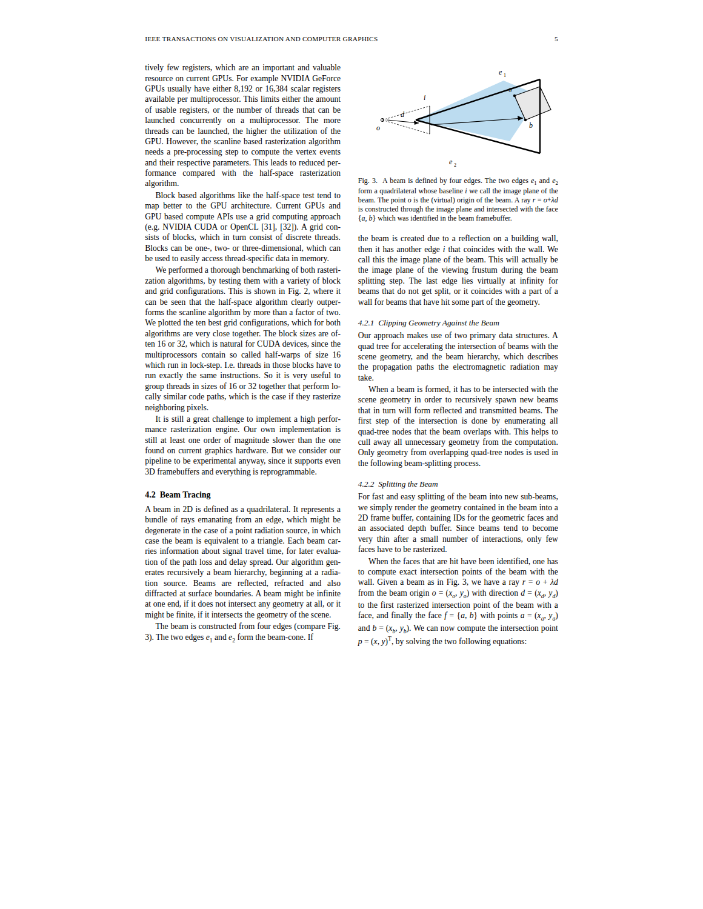IEEE Transactions on Visualization and Computer Graphics 5
tively few registers, which are an important and valuable resource on current GPUs. For example NVIDIA GeForce GPUs usually have either 8,192 or 16,384 scalar registers available per multiprocessor. This limits either the amount of usable registers, or the number of threads that can be launched concurrently on a multiprocessor. The more threads can be launched, the higher the utilization of the GPU. However, the scanline based rasterization algorithm needs a pre-processing step to compute the vertex events and their respective parameters. This leads to reduced performance compared with the half-space rasterization algorithm.
Block based algorithms like the half-space test tend to map better to the GPU architecture. Current GPUs and GPU based compute APIs use a grid computing approach (e.g. NVIDIA CUDA or OpenCL [31], [32]). A grid consists of blocks, which in turn consist of discrete threads. Blocks can be one-, two- or three-dimensional, which can be used to easily access thread-specific data in memory.
We performed a thorough benchmarking of both rasterization algorithms, by testing them with a variety of block and grid configurations. This is shown in Fig. 2, where it can be seen that the half-space algorithm clearly outperforms the scanline algorithm by more than a factor of two. We plotted the ten best grid configurations, which for both algorithms are very close together. The block sizes are often 16 or 32, which is natural for CUDA devices, since the multiprocessors contain so called half-warps of size 16 which run in lock-step. I.e. threads in those blocks have to run exactly the same instructions. So it is very useful to group threads in sizes of 16 or 32 together that perform locally similar code paths, which is the case if they rasterize neighboring pixels.
It is still a great challenge to implement a high performance rasterization engine. Our own implementation is still at least one order of magnitude slower than the one found on current graphics hardware. But we consider our pipeline to be experimental anyway, since it supports even 3D framebuffers and everything is reprogrammable.
4.2 Beam Tracing
A beam in 2D is defined as a quadrilateral. It represents a bundle of rays emanating from an edge, which might be degenerate in the case of a point radiation source, in which case the beam is equivalent to a triangle. Each beam carries information about signal travel time, for later evaluation of the path loss and delay spread. Our algorithm generates recursively a beam hierarchy, beginning at a radiation source. Beams are reflected, refracted and also diffracted at surface boundaries. A beam might be infinite at one end, if it does not intersect any geometry at all, or it might be finite, if it intersects the geometry of the scene.
The beam is constructed from four edges (compare Fig. 3). The two edges e1 and e2 form the beam-cone. If
e 1 e 2 o d i a b
Fig. 3. A beam is defined by four edges. The two edges e1 and e2 form a quadrilateral whose baseline i we call the image plane of the beam. The point o is the (virtual) origin of the beam. A ray r = o+λd is constructed through the image plane and intersected with the face {a, b} which was identified in the beam framebuffer.
the beam is created due to a reflection on a building wall, then it has another edge i that coincides with the wall. We call this the image plane of the beam. This will actually be the image plane of the viewing frustum during the beam splitting step. The last edge lies virtually at infinity for beams that do not get split, or it coincides with a part of a wall for beams that have hit some part of the geometry.
4.2.1 Clipping Geometry Against the Beam
Our approach makes use of two primary data structures. A quad tree for accelerating the intersection of beams with the scene geometry, and the beam hierarchy, which describes the propagation paths the electromagnetic radiation may take.
When a beam is formed, it has to be intersected with the scene geometry in order to recursively spawn new beams that in turn will form reflected and transmitted beams. The first step of the intersection is done by enumerating all quad-tree nodes that the beam overlaps with. This helps to cull away all unnecessary geometry from the computation. Only geometry from overlapping quad-tree nodes is used in the following beam-splitting process.
4.2.2 Splitting the Beam
For fast and easy splitting of the beam into new sub-beams, we simply render the geometry contained in the beam into a 2D frame buffer, containing IDs for the geometric faces and an associated depth buffer. Since beams tend to become very thin after a small number of interactions, only few faces have to be rasterized.
When the faces that are hit have been identified, one has to compute exact intersection points of the beam with the wall. Given a beam as in Fig. 3, we have a ray r = o + λd from the beam origin o = (xo, yo) with direction d = (xd, yd) to the first rasterized intersection point of the beam with a face, and finally the face f = {a, b} with points a = (xa, ya) and b = (xb, yb). We can now compute the intersection point p = (x, y)T, by solving the two following equations: